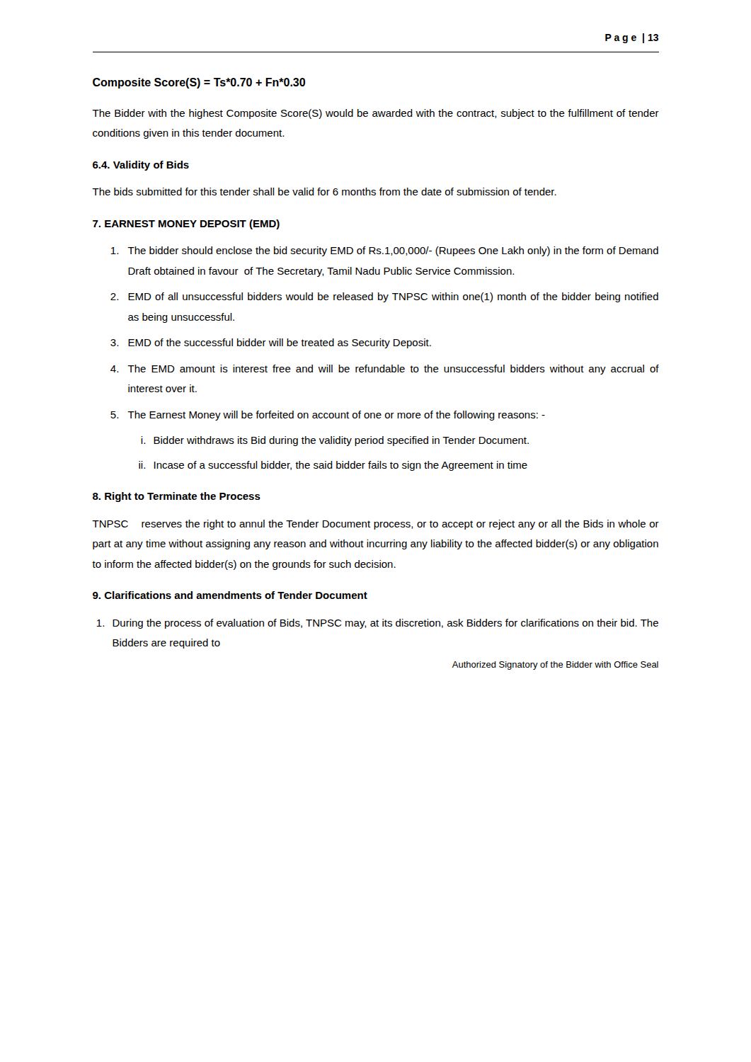P a g e | 13
Composite Score(S) = Ts*0.70 + Fn*0.30
The Bidder with the highest Composite Score(S) would be awarded with the contract, subject to the fulfillment of tender conditions given in this tender document.
6.4. Validity of Bids
The bids submitted for this tender shall be valid for 6 months from the date of submission of tender.
7. EARNEST MONEY DEPOSIT (EMD)
The bidder should enclose the bid security EMD of Rs.1,00,000/- (Rupees One Lakh only) in the form of Demand Draft obtained in favour of The Secretary, Tamil Nadu Public Service Commission.
EMD of all unsuccessful bidders would be released by TNPSC within one(1) month of the bidder being notified as being unsuccessful.
EMD of the successful bidder will be treated as Security Deposit.
The EMD amount is interest free and will be refundable to the unsuccessful bidders without any accrual of interest over it.
The Earnest Money will be forfeited on account of one or more of the following reasons: -
Bidder withdraws its Bid during the validity period specified in Tender Document.
Incase of a successful bidder, the said bidder fails to sign the Agreement in time
8. Right to Terminate the Process
TNPSC reserves the right to annul the Tender Document process, or to accept or reject any or all the Bids in whole or part at any time without assigning any reason and without incurring any liability to the affected bidder(s) or any obligation to inform the affected bidder(s) on the grounds for such decision.
9. Clarifications and amendments of Tender Document
During the process of evaluation of Bids, TNPSC may, at its discretion, ask Bidders for clarifications on their bid. The Bidders are required to
Authorized Signatory of the Bidder with Office Seal